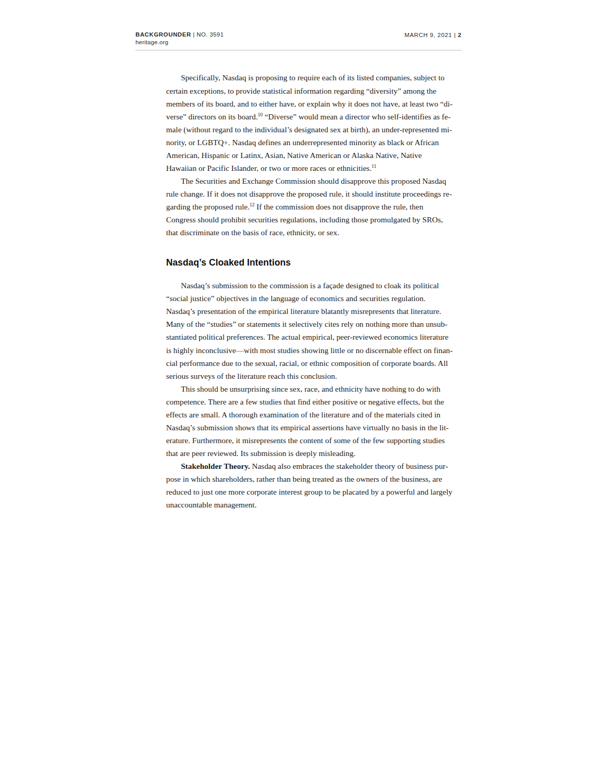BACKGROUNDER | No. 3591
heritage.org
MARCH 9, 2021 | 2
Specifically, Nasdaq is proposing to require each of its listed companies, subject to certain exceptions, to provide statistical information regarding “diversity” among the members of its board, and to either have, or explain why it does not have, at least two “diverse” directors on its board.10 “Diverse” would mean a director who self-identifies as female (without regard to the individual’s designated sex at birth), an under-represented minority, or LGBTQ+. Nasdaq defines an underrepresented minority as black or African American, Hispanic or Latinx, Asian, Native American or Alaska Native, Native Hawaiian or Pacific Islander, or two or more races or ethnicities.11
The Securities and Exchange Commission should disapprove this proposed Nasdaq rule change. If it does not disapprove the proposed rule, it should institute proceedings regarding the proposed rule.12 If the commission does not disapprove the rule, then Congress should prohibit securities regulations, including those promulgated by SROs, that discriminate on the basis of race, ethnicity, or sex.
Nasdaq’s Cloaked Intentions
Nasdaq’s submission to the commission is a façade designed to cloak its political “social justice” objectives in the language of economics and securities regulation. Nasdaq’s presentation of the empirical literature blatantly misrepresents that literature. Many of the “studies” or statements it selectively cites rely on nothing more than unsubstantiated political preferences. The actual empirical, peer-reviewed economics literature is highly inconclusive—with most studies showing little or no discernable effect on financial performance due to the sexual, racial, or ethnic composition of corporate boards. All serious surveys of the literature reach this conclusion.
This should be unsurprising since sex, race, and ethnicity have nothing to do with competence. There are a few studies that find either positive or negative effects, but the effects are small. A thorough examination of the literature and of the materials cited in Nasdaq’s submission shows that its empirical assertions have virtually no basis in the literature. Furthermore, it misrepresents the content of some of the few supporting studies that are peer reviewed. Its submission is deeply misleading.
Stakeholder Theory. Nasdaq also embraces the stakeholder theory of business purpose in which shareholders, rather than being treated as the owners of the business, are reduced to just one more corporate interest group to be placated by a powerful and largely unaccountable management.